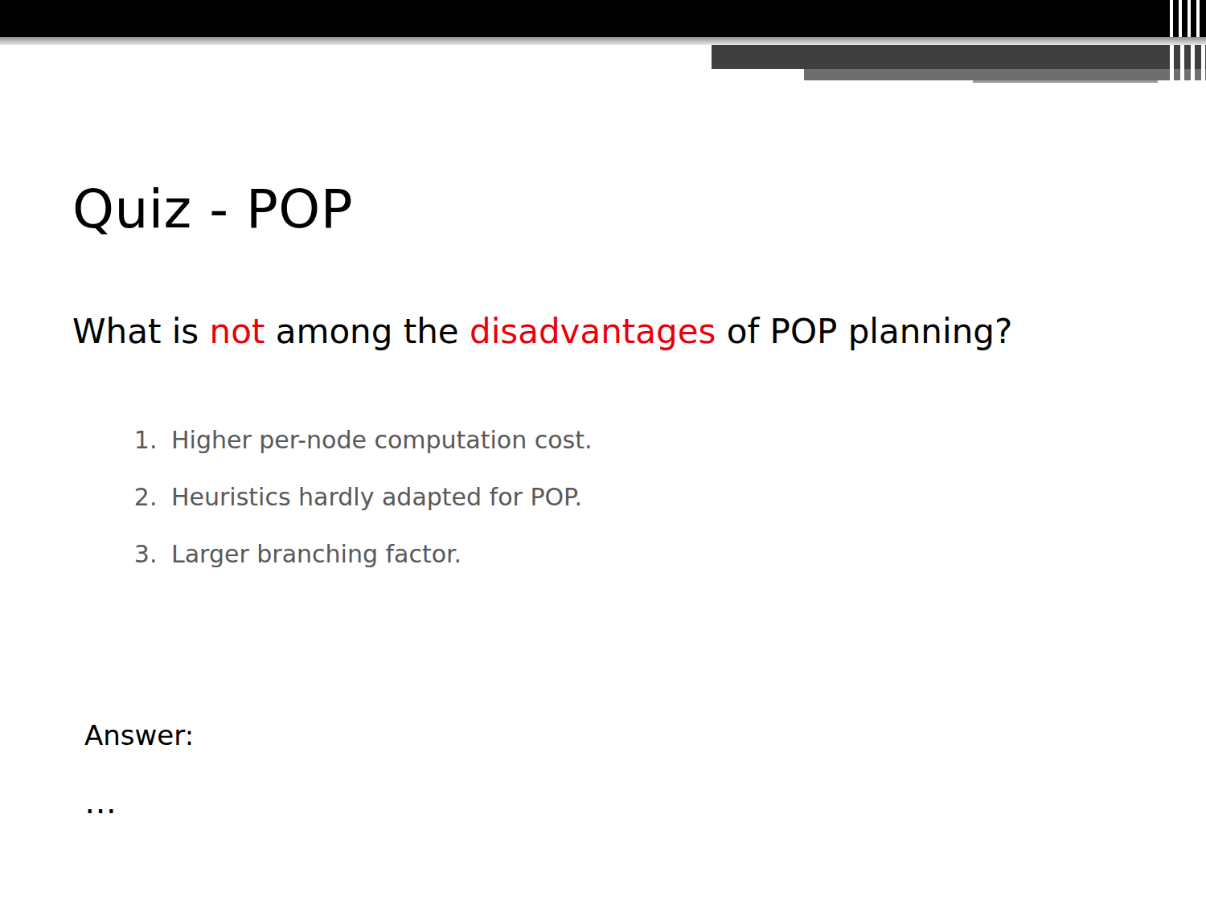Quiz - POP
What is not among the disadvantages of POP planning?
Higher per-node computation cost.
Heuristics hardly adapted for POP.
Larger branching factor.
Answer:
…